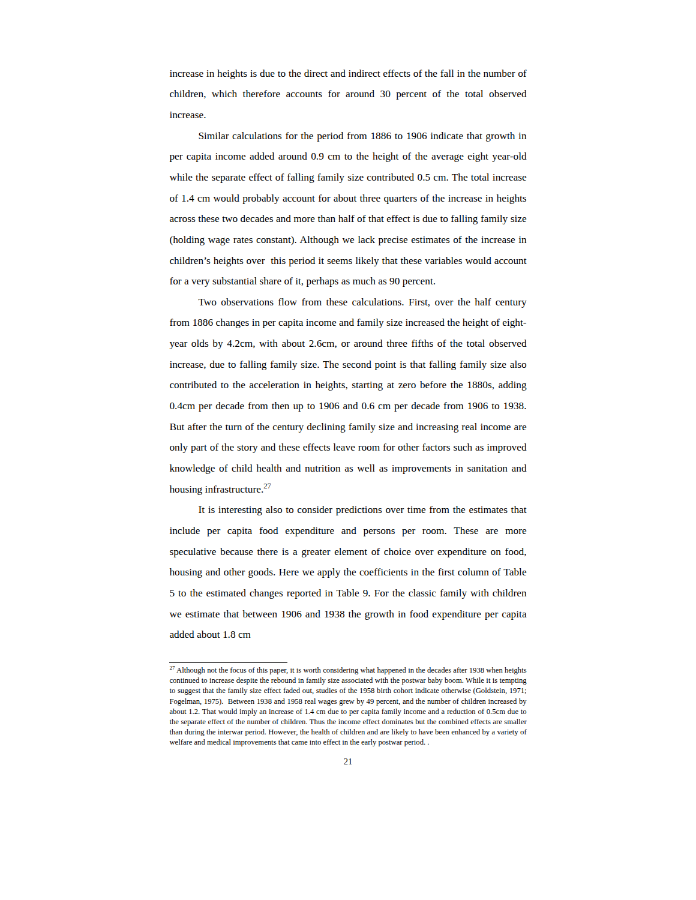increase in heights is due to the direct and indirect effects of the fall in the number of children, which therefore accounts for around 30 percent of the total observed increase.
Similar calculations for the period from 1886 to 1906 indicate that growth in per capita income added around 0.9 cm to the height of the average eight year-old while the separate effect of falling family size contributed 0.5 cm. The total increase of 1.4 cm would probably account for about three quarters of the increase in heights across these two decades and more than half of that effect is due to falling family size (holding wage rates constant). Although we lack precise estimates of the increase in children’s heights over this period it seems likely that these variables would account for a very substantial share of it, perhaps as much as 90 percent.
Two observations flow from these calculations. First, over the half century from 1886 changes in per capita income and family size increased the height of eight-year olds by 4.2cm, with about 2.6cm, or around three fifths of the total observed increase, due to falling family size. The second point is that falling family size also contributed to the acceleration in heights, starting at zero before the 1880s, adding 0.4cm per decade from then up to 1906 and 0.6 cm per decade from 1906 to 1938. But after the turn of the century declining family size and increasing real income are only part of the story and these effects leave room for other factors such as improved knowledge of child health and nutrition as well as improvements in sanitation and housing infrastructure.27
It is interesting also to consider predictions over time from the estimates that include per capita food expenditure and persons per room. These are more speculative because there is a greater element of choice over expenditure on food, housing and other goods. Here we apply the coefficients in the first column of Table 5 to the estimated changes reported in Table 9. For the classic family with children we estimate that between 1906 and 1938 the growth in food expenditure per capita added about 1.8 cm
27 Although not the focus of this paper, it is worth considering what happened in the decades after 1938 when heights continued to increase despite the rebound in family size associated with the postwar baby boom. While it is tempting to suggest that the family size effect faded out, studies of the 1958 birth cohort indicate otherwise (Goldstein, 1971; Fogelman, 1975). Between 1938 and 1958 real wages grew by 49 percent, and the number of children increased by about 1.2. That would imply an increase of 1.4 cm due to per capita family income and a reduction of 0.5cm due to the separate effect of the number of children. Thus the income effect dominates but the combined effects are smaller than during the interwar period. However, the health of children and are likely to have been enhanced by a variety of welfare and medical improvements that came into effect in the early postwar period. .
21